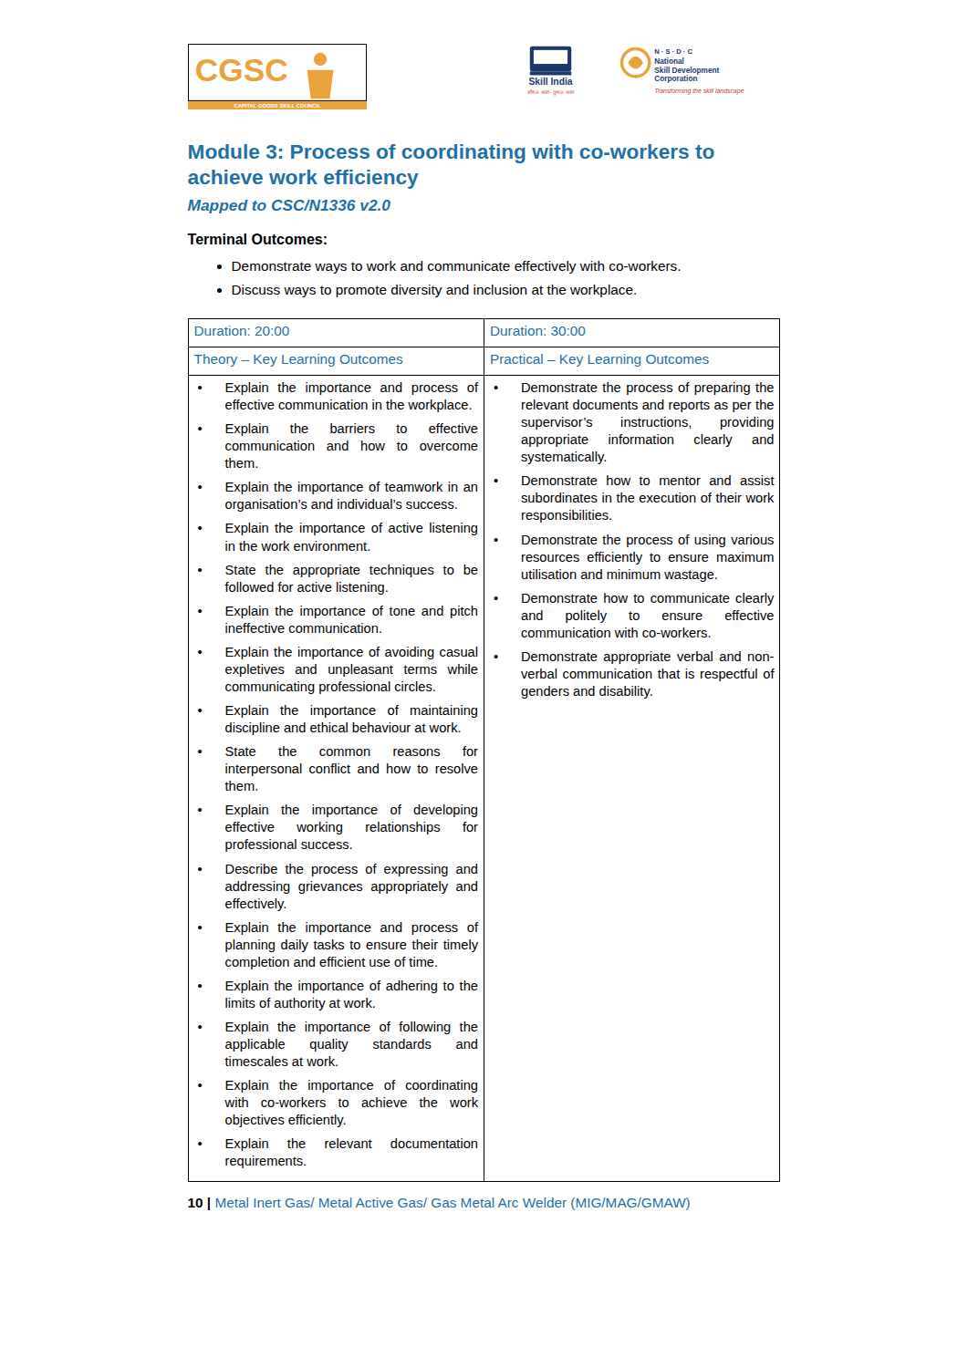Module 3: Process of coordinating with co-workers to achieve work efficiency
Mapped to CSC/N1336 v2.0
Terminal Outcomes:
Demonstrate ways to work and communicate effectively with co-workers.
Discuss ways to promote diversity and inclusion at the workplace.
| Duration: 20:00 | Duration: 30:00 |
| Theory – Key Learning Outcomes | Practical – Key Learning Outcomes |
| Explain the importance and process of effective communication in the workplace. Explain the barriers to effective communication and how to overcome them. Explain the importance of teamwork in an organisation’s and individual’s success. Explain the importance of active listening in the work environment. State the appropriate techniques to be followed for active listening. Explain the importance of tone and pitch ineffective communication. Explain the importance of avoiding casual expletives and unpleasant terms while communicating professional circles. Explain the importance of maintaining discipline and ethical behaviour at work. State the common reasons for interpersonal conflict and how to resolve them. Explain the importance of developing effective working relationships for professional success. Describe the process of expressing and addressing grievances appropriately and effectively. Explain the importance and process of planning daily tasks to ensure their timely completion and efficient use of time. Explain the importance of adhering to the limits of authority at work. Explain the importance of following the applicable quality standards and timescales at work. Explain the importance of coordinating with co-workers to achieve the work objectives efficiently. Explain the relevant documentation requirements. | Demonstrate the process of preparing the relevant documents and reports as per the supervisor’s instructions, providing appropriate information clearly and systematically. Demonstrate how to mentor and assist subordinates in the execution of their work responsibilities. Demonstrate the process of using various resources efficiently to ensure maximum utilisation and minimum wastage. Demonstrate how to communicate clearly and politely to ensure effective communication with co-workers. Demonstrate appropriate verbal and non-verbal communication that is respectful of genders and disability. |
10 | Metal Inert Gas/ Metal Active Gas/ Gas Metal Arc Welder (MIG/MAG/GMAW)